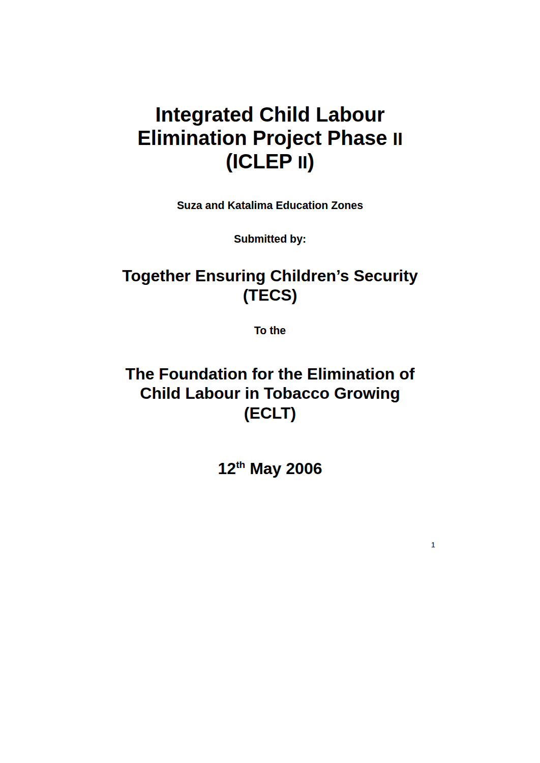Integrated Child Labour Elimination Project Phase II
(ICLEP II)
Suza and Katalima Education Zones
Submitted by:
Together Ensuring Children’s Security (TECS)
To the
The Foundation for the Elimination of Child Labour in Tobacco Growing (ECLT)
12th May 2006
1